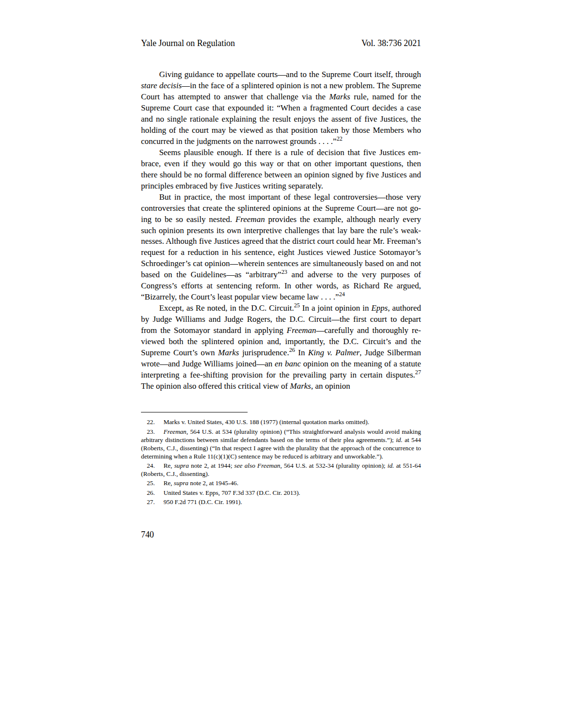Yale Journal on Regulation Vol. 38:736 2021
Giving guidance to appellate courts—and to the Supreme Court itself, through stare decisis—in the face of a splintered opinion is not a new problem. The Supreme Court has attempted to answer that challenge via the Marks rule, named for the Supreme Court case that expounded it: “When a fragmented Court decides a case and no single rationale explaining the result enjoys the assent of five Justices, the holding of the court may be viewed as that position taken by those Members who concurred in the judgments on the narrowest grounds . . . .”22
Seems plausible enough. If there is a rule of decision that five Justices embrace, even if they would go this way or that on other important questions, then there should be no formal difference between an opinion signed by five Justices and principles embraced by five Justices writing separately.
But in practice, the most important of these legal controversies—those very controversies that create the splintered opinions at the Supreme Court—are not going to be so easily nested. Freeman provides the example, although nearly every such opinion presents its own interpretive challenges that lay bare the rule’s weaknesses. Although five Justices agreed that the district court could hear Mr. Freeman’s request for a reduction in his sentence, eight Justices viewed Justice Sotomayor’s Schroedinger’s cat opinion—wherein sentences are simultaneously based on and not based on the Guidelines—as “arbitrary”23 and adverse to the very purposes of Congress’s efforts at sentencing reform. In other words, as Richard Re argued, “Bizarrely, the Court’s least popular view became law . . . .”24
Except, as Re noted, in the D.C. Circuit.25 In a joint opinion in Epps, authored by Judge Williams and Judge Rogers, the D.C. Circuit—the first court to depart from the Sotomayor standard in applying Freeman—carefully and thoroughly reviewed both the splintered opinion and, importantly, the D.C. Circuit’s and the Supreme Court’s own Marks jurisprudence.26 In King v. Palmer, Judge Silberman wrote—and Judge Williams joined—an en banc opinion on the meaning of a statute interpreting a fee-shifting provision for the prevailing party in certain disputes.27 The opinion also offered this critical view of Marks, an opinion
Marks v. United States, 430 U.S. 188 (1977) (internal quotation marks omitted).
Freeman, 564 U.S. at 534 (plurality opinion) (“This straightforward analysis would avoid making arbitrary distinctions between similar defendants based on the terms of their plea agreements.”); id. at 544 (Roberts, C.J., dissenting) (“In that respect I agree with the plurality that the approach of the concurrence to determining when a Rule 11(c)(1)(C) sentence may be reduced is arbitrary and unworkable.”).
Re, supra note 2, at 1944; see also Freeman, 564 U.S. at 532-34 (plurality opinion); id. at 551-64 (Roberts, C.J., dissenting).
Re, supra note 2, at 1945-46.
United States v. Epps, 707 F.3d 337 (D.C. Cir. 2013).
950 F.2d 771 (D.C. Cir. 1991).
740